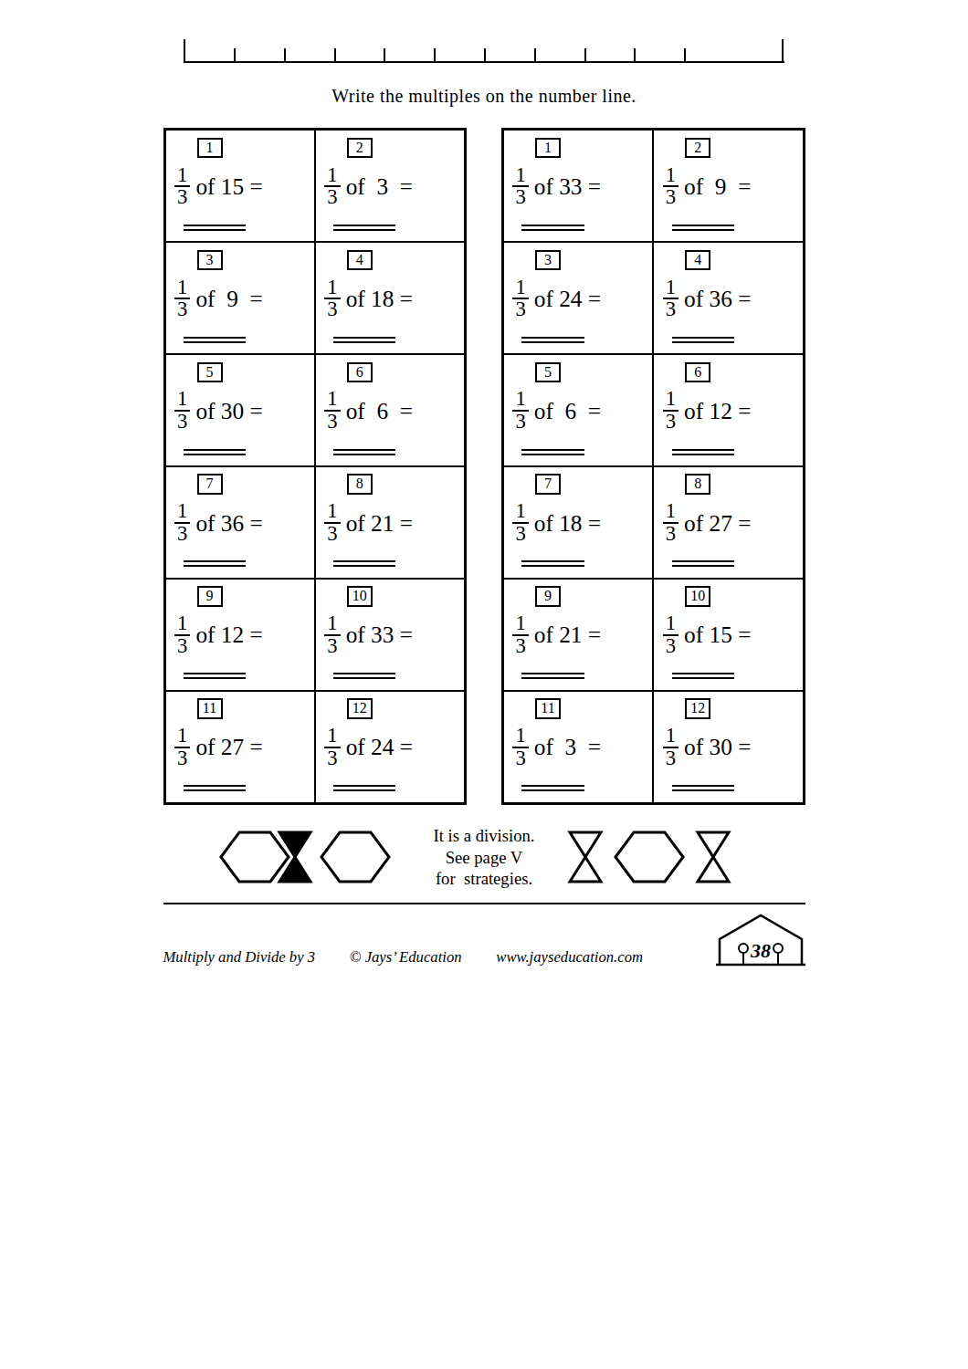Write the multiples on the number line.
| 1 1 3 of 15 = | 2 1 3 of 3 = |
| 3 1 3 of 9 = | 4 1 3 of 18 = |
| 5 1 3 of 30 = | 6 1 3 of 6 = |
| 7 1 3 of 36 = | 8 1 3 of 21 = |
| 9 1 3 of 12 = | 10 1 3 of 33 = |
| 11 1 3 of 27 = | 12 1 3 of 24 = |
| 1 1 3 of 33 = | 2 1 3 of 9 = |
| 3 1 3 of 24 = | 4 1 3 of 36 = |
| 5 1 3 of 6 = | 6 1 3 of 12 = |
| 7 1 3 of 18 = | 8 1 3 of 27 = |
| 9 1 3 of 21 = | 10 1 3 of 15 = |
| 11 1 3 of 3 = | 12 1 3 of 30 = |
It is a division.
See page V
for strategies.
Multiply and Divide by 3 © Jays’ Education www.jayseducation.com
38